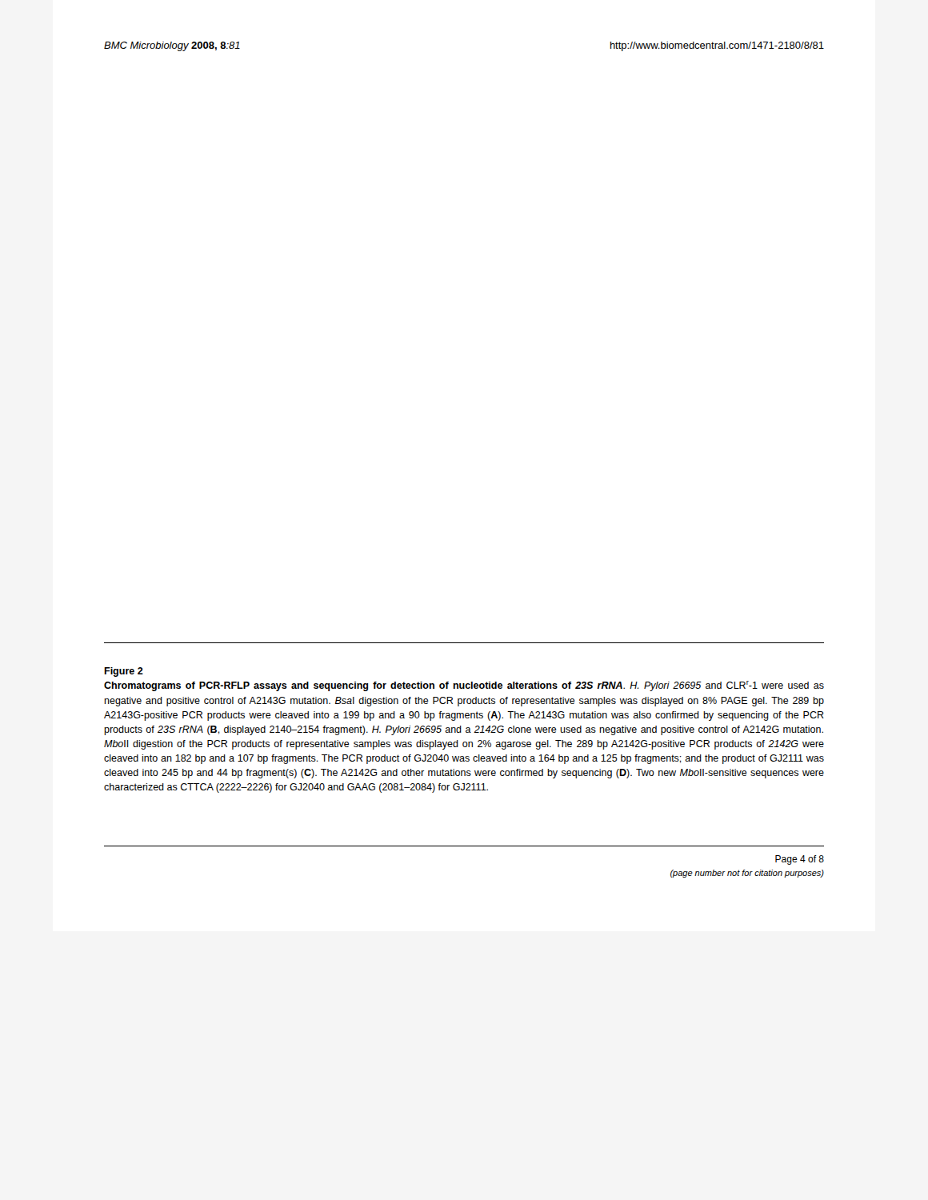BMC Microbiology 2008, 8:81
http://www.biomedcentral.com/1471-2180/8/81
Figure 2
Chromatograms of PCR-RFLP assays and sequencing for detection of nucleotide alterations of 23S rRNA. H. Pylori 26695 and CLRr-1 were used as negative and positive control of A2143G mutation. Bsa I digestion of the PCR products of representative samples was displayed on 8% PAGE gel. The 289 bp A2143G-positive PCR products were cleaved into a 199 bp and a 90 bp fragments (A). The A2143G mutation was also confirmed by sequencing of the PCR products of 23S rRNA (B, displayed 2140–2154 fragment). H. Pylori 26695 and a 2142G clone were used as negative and positive control of A2142G mutation. Mbo II digestion of the PCR products of representative samples was displayed on 2% agarose gel. The 289 bp A2142G-positive PCR products of 2142G were cleaved into an 182 bp and a 107 bp fragments. The PCR product of GJ2040 was cleaved into a 164 bp and a 125 bp fragments; and the product of GJ2111 was cleaved into 245 bp and 44 bp fragment(s) (C). The A2142G and other mutations were confirmed by sequencing (D). Two new Mbo II-sensitive sequences were characterized as CTTCA (2222–2226) for GJ2040 and GAAG (2081–2084) for GJ2111.
Page 4 of 8
(page number not for citation purposes)